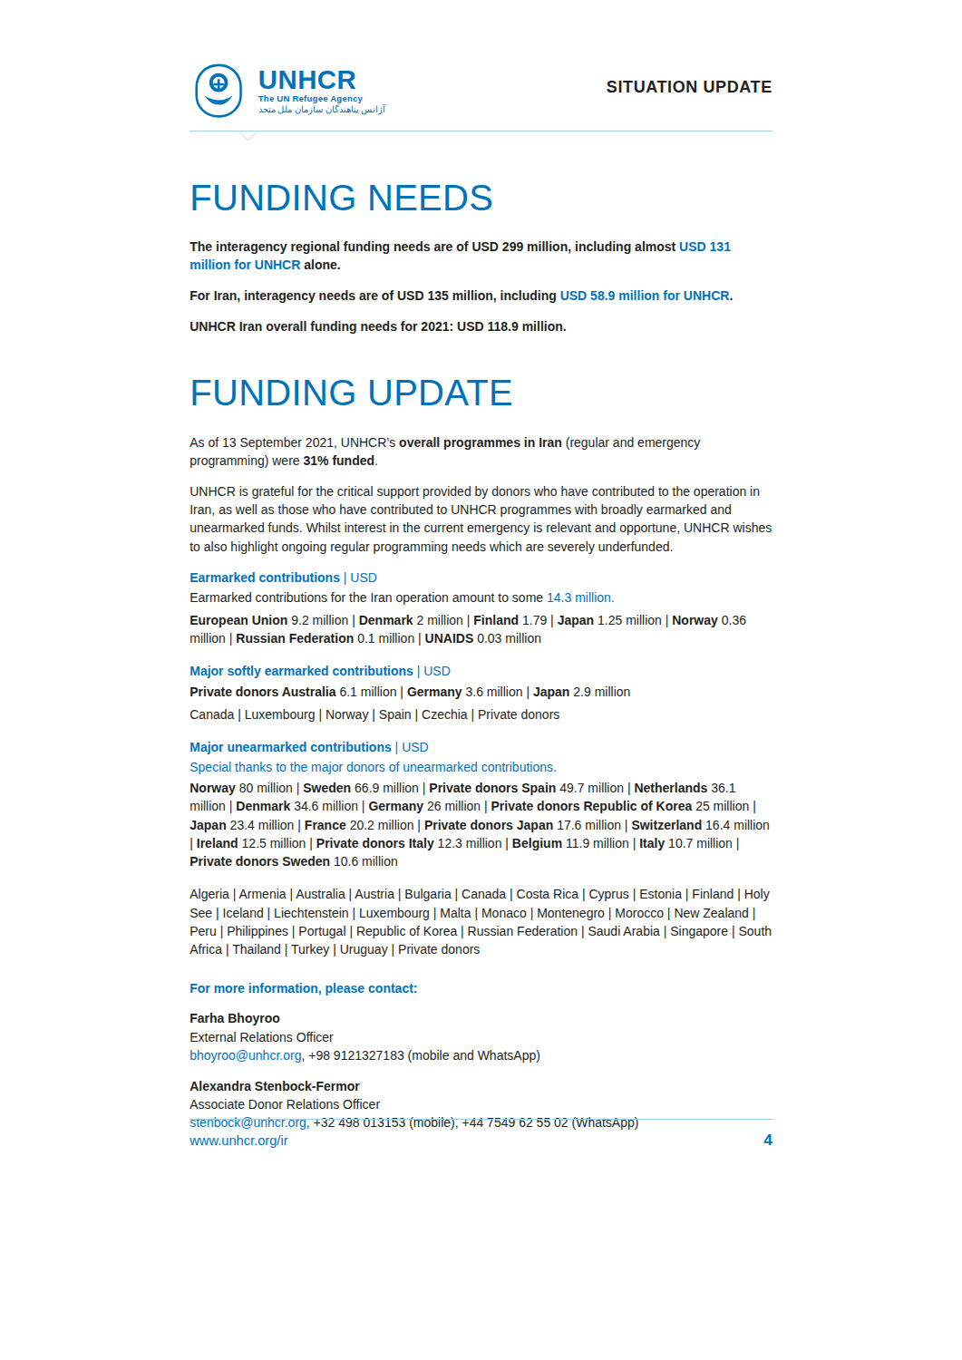UNHCR
The UN Refugee Agency
آژانس پناهندگان سازمان ملل متحد
SITUATION UPDATE
FUNDING NEEDS
The interagency regional funding needs are of USD 299 million, including almost USD 131 million for UNHCR alone.
For Iran, interagency needs are of USD 135 million, including USD 58.9 million for UNHCR.
UNHCR Iran overall funding needs for 2021: USD 118.9 million.
FUNDING UPDATE
As of 13 September 2021, UNHCR’s overall programmes in Iran (regular and emergency programming) were 31% funded.
UNHCR is grateful for the critical support provided by donors who have contributed to the operation in Iran, as well as those who have contributed to UNHCR programmes with broadly earmarked and unearmarked funds. Whilst interest in the current emergency is relevant and opportune, UNHCR wishes to also highlight ongoing regular programming needs which are severely underfunded.
Earmarked contributions | USD
Earmarked contributions for the Iran operation amount to some 14.3 million.
European Union 9.2 million | Denmark 2 million | Finland 1.79 | Japan 1.25 million | Norway 0.36 million | Russian Federation 0.1 million | UNAIDS 0.03 million
Major softly earmarked contributions | USD
Private donors Australia 6.1 million | Germany 3.6 million | Japan 2.9 million
Canada | Luxembourg | Norway | Spain | Czechia | Private donors
Major unearmarked contributions | USD
Special thanks to the major donors of unearmarked contributions.
Norway 80 million | Sweden 66.9 million | Private donors Spain 49.7 million | Netherlands 36.1 million | Denmark 34.6 million | Germany 26 million | Private donors Republic of Korea 25 million | Japan 23.4 million | France 20.2 million | Private donors Japan 17.6 million | Switzerland 16.4 million | Ireland 12.5 million | Private donors Italy 12.3 million | Belgium 11.9 million | Italy 10.7 million | Private donors Sweden 10.6 million
Algeria | Armenia | Australia | Austria | Bulgaria | Canada | Costa Rica | Cyprus | Estonia | Finland | Holy See | Iceland | Liechtenstein | Luxembourg | Malta | Monaco | Montenegro | Morocco | New Zealand | Peru | Philippines | Portugal | Republic of Korea | Russian Federation | Saudi Arabia | Singapore | South Africa | Thailand | Turkey | Uruguay | Private donors
For more information, please contact:
Farha Bhoyroo
External Relations Officer
bhoyroo@unhcr.org, +98 9121327183 (mobile and WhatsApp)
Alexandra Stenbock-Fermor
Associate Donor Relations Officer
stenbock@unhcr.org, +32 498 013153 (mobile), +44 7549 62 55 02 (WhatsApp)
www.unhcr.org/ir
4